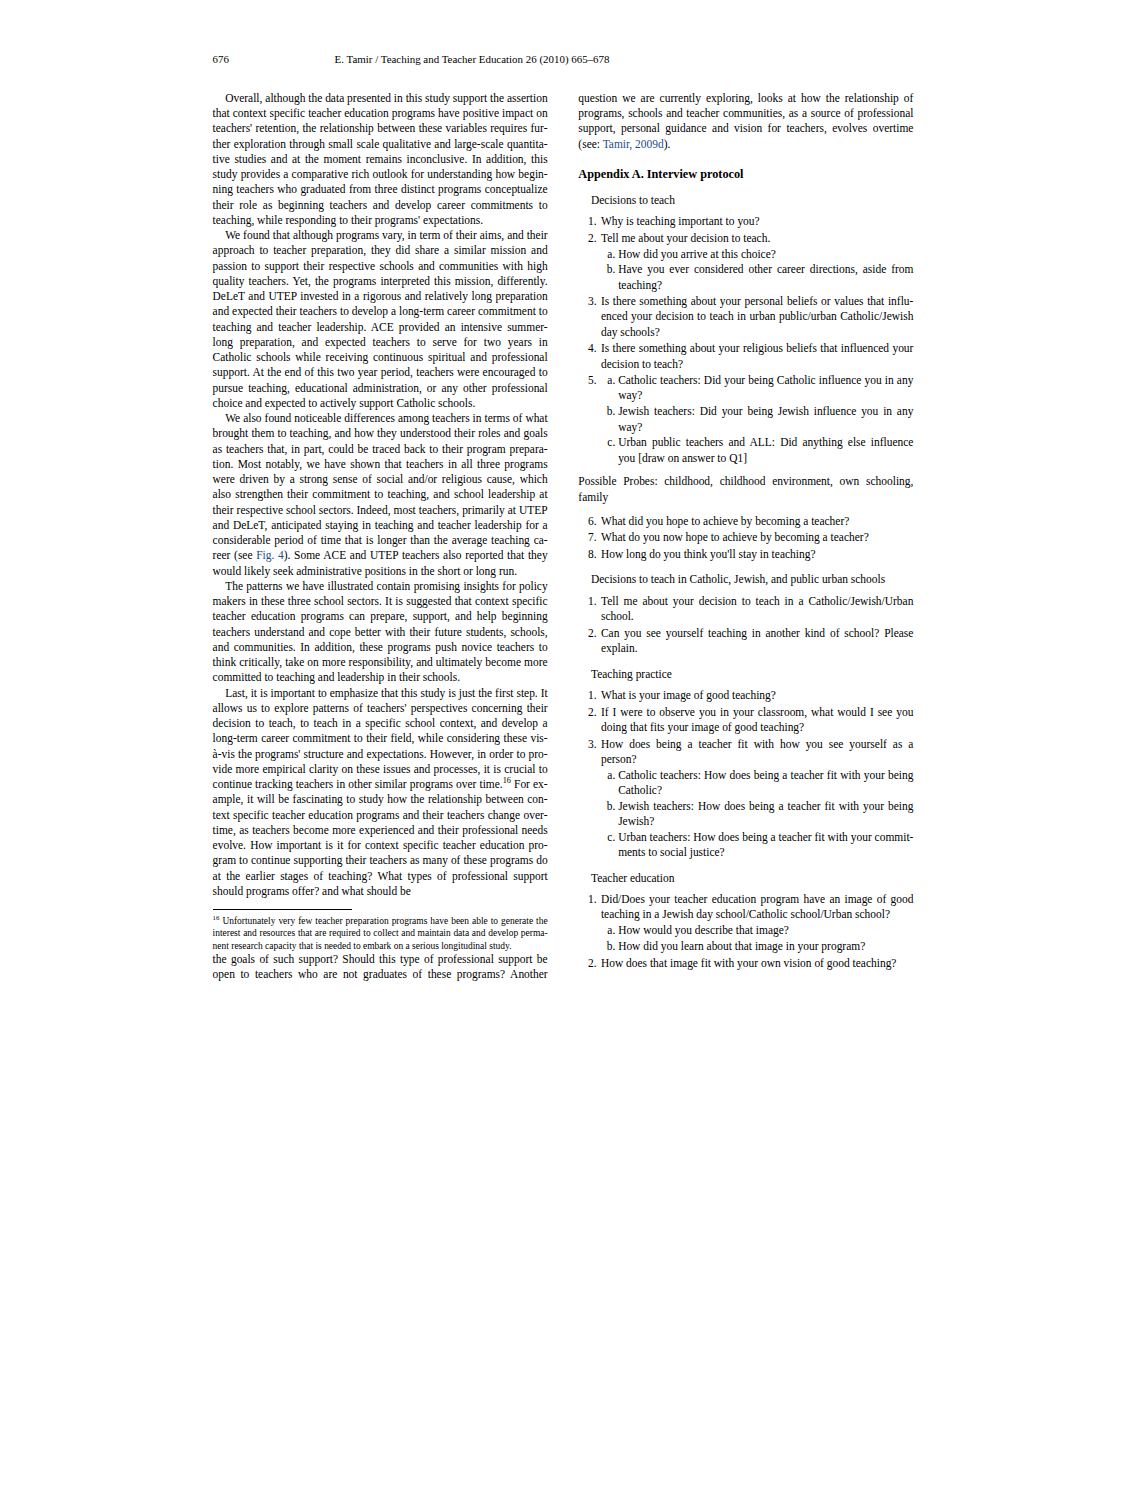676 E. Tamir / Teaching and Teacher Education 26 (2010) 665–678
Overall, although the data presented in this study support the assertion that context specific teacher education programs have positive impact on teachers' retention, the relationship between these variables requires further exploration through small scale qualitative and large-scale quantitative studies and at the moment remains inconclusive. In addition, this study provides a comparative rich outlook for understanding how beginning teachers who graduated from three distinct programs conceptualize their role as beginning teachers and develop career commitments to teaching, while responding to their programs' expectations.
We found that although programs vary, in term of their aims, and their approach to teacher preparation, they did share a similar mission and passion to support their respective schools and communities with high quality teachers. Yet, the programs interpreted this mission, differently. DeLeT and UTEP invested in a rigorous and relatively long preparation and expected their teachers to develop a long-term career commitment to teaching and teacher leadership. ACE provided an intensive summer-long preparation, and expected teachers to serve for two years in Catholic schools while receiving continuous spiritual and professional support. At the end of this two year period, teachers were encouraged to pursue teaching, educational administration, or any other professional choice and expected to actively support Catholic schools.
We also found noticeable differences among teachers in terms of what brought them to teaching, and how they understood their roles and goals as teachers that, in part, could be traced back to their program preparation. Most notably, we have shown that teachers in all three programs were driven by a strong sense of social and/or religious cause, which also strengthen their commitment to teaching, and school leadership at their respective school sectors. Indeed, most teachers, primarily at UTEP and DeLeT, anticipated staying in teaching and teacher leadership for a considerable period of time that is longer than the average teaching career (see Fig. 4). Some ACE and UTEP teachers also reported that they would likely seek administrative positions in the short or long run.
The patterns we have illustrated contain promising insights for policy makers in these three school sectors. It is suggested that context specific teacher education programs can prepare, support, and help beginning teachers understand and cope better with their future students, schools, and communities. In addition, these programs push novice teachers to think critically, take on more responsibility, and ultimately become more committed to teaching and leadership in their schools.
Last, it is important to emphasize that this study is just the first step. It allows us to explore patterns of teachers' perspectives concerning their decision to teach, to teach in a specific school context, and develop a long-term career commitment to their field, while considering these vis-à-vis the programs' structure and expectations. However, in order to provide more empirical clarity on these issues and processes, it is crucial to continue tracking teachers in other similar programs over time.16 For example, it will be fascinating to study how the relationship between context specific teacher education programs and their teachers change overtime, as teachers become more experienced and their professional needs evolve. How important is it for context specific teacher education program to continue supporting their teachers as many of these programs do at the earlier stages of teaching? What types of professional support should programs offer? and what should be
16 Unfortunately very few teacher preparation programs have been able to generate the interest and resources that are required to collect and maintain data and develop permanent research capacity that is needed to embark on a serious longitudinal study.
the goals of such support? Should this type of professional support be open to teachers who are not graduates of these programs? Another question we are currently exploring, looks at how the relationship of programs, schools and teacher communities, as a source of professional support, personal guidance and vision for teachers, evolves overtime (see: Tamir, 2009d).
Appendix A. Interview protocol
Decisions to teach
Why is teaching important to you?
Tell me about your decision to teach.
How did you arrive at this choice?
Have you ever considered other career directions, aside from teaching?
Is there something about your personal beliefs or values that influenced your decision to teach in urban public/urban Catholic/Jewish day schools?
Is there something about your religious beliefs that influenced your decision to teach?
Catholic teachers: Did your being Catholic influence you in any way?
Jewish teachers: Did your being Jewish influence you in any way?
Urban public teachers and ALL: Did anything else influence you [draw on answer to Q1]
Possible Probes: childhood, childhood environment, own schooling, family
What did you hope to achieve by becoming a teacher?
What do you now hope to achieve by becoming a teacher?
How long do you think you'll stay in teaching?
Decisions to teach in Catholic, Jewish, and public urban schools
Tell me about your decision to teach in a Catholic/Jewish/Urban school.
Can you see yourself teaching in another kind of school? Please explain.
Teaching practice
What is your image of good teaching?
If I were to observe you in your classroom, what would I see you doing that fits your image of good teaching?
How does being a teacher fit with how you see yourself as a person?
Catholic teachers: How does being a teacher fit with your being Catholic?
Jewish teachers: How does being a teacher fit with your being Jewish?
Urban teachers: How does being a teacher fit with your commitments to social justice?
Teacher education
Did/Does your teacher education program have an image of good teaching in a Jewish day school/Catholic school/Urban school?
How would you describe that image?
How did you learn about that image in your program?
How does that image fit with your own vision of good teaching?